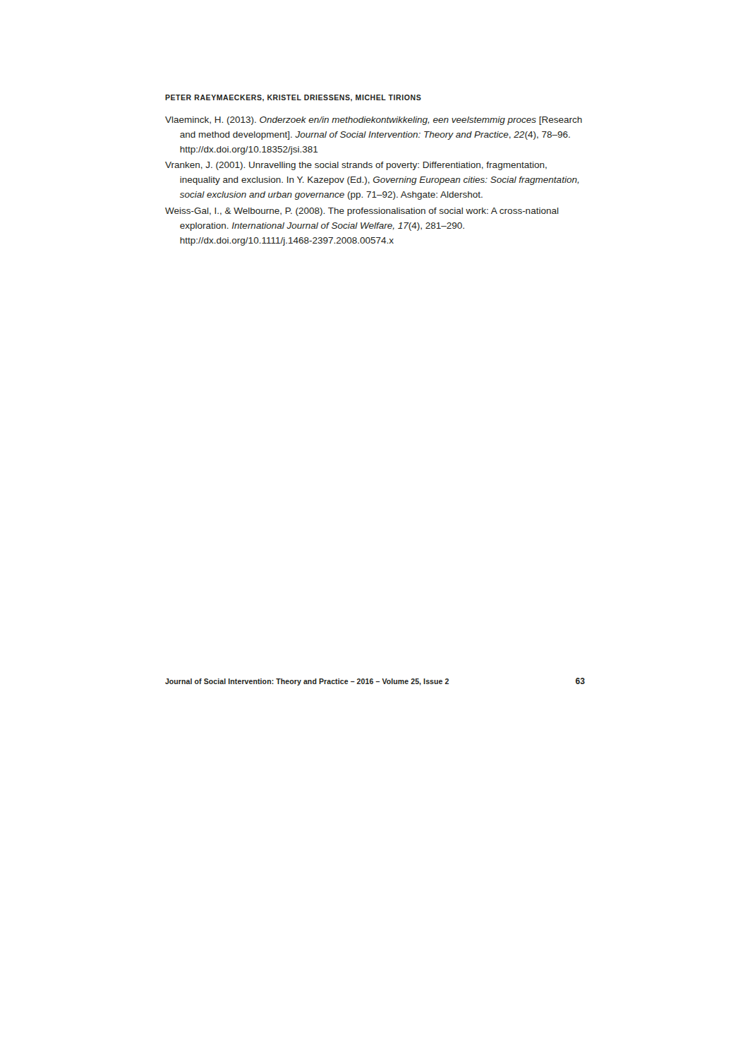Peter Raeymaeckers, Kristel Driessens, Michel Tirions
Vlaeminck, H. (2013). Onderzoek en/in methodiekontwikkeling, een veelstemmig proces [Research and method development]. Journal of Social Intervention: Theory and Practice, 22(4), 78–96. http://dx.doi.org/10.18352/jsi.381
Vranken, J. (2001). Unravelling the social strands of poverty: Differentiation, fragmentation, inequality and exclusion. In Y. Kazepov (Ed.), Governing European cities: Social fragmentation, social exclusion and urban governance (pp. 71–92). Ashgate: Aldershot.
Weiss-Gal, I., & Welbourne, P. (2008). The professionalisation of social work: A cross-national exploration. International Journal of Social Welfare, 17(4), 281–290. http://dx.doi.org/10.1111/j.1468-2397.2008.00574.x
Journal of Social Intervention: Theory and Practice – 2016 – Volume 25, Issue 2 63